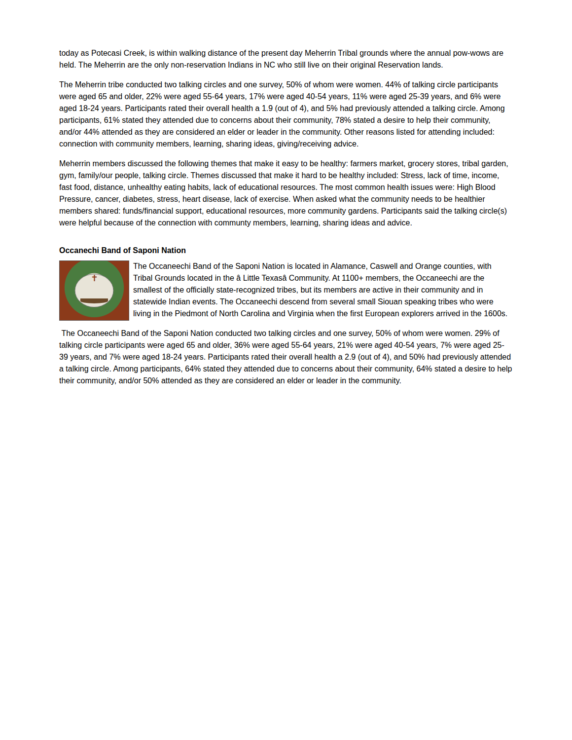today as Potecasi Creek, is within walking distance of the present day Meherrin Tribal grounds where the annual pow-wows are held. The Meherrin are the only non-reservation Indians in NC who still live on their original Reservation lands.
The Meherrin tribe conducted two talking circles and one survey, 50% of whom were women. 44% of talking circle participants were aged 65 and older, 22% were aged 55-64 years, 17% were aged 40-54 years, 11% were aged 25-39 years, and 6% were aged 18-24 years. Participants rated their overall health a 1.9 (out of 4), and 5% had previously attended a talking circle. Among participants, 61% stated they attended due to concerns about their community, 78% stated a desire to help their community, and/or 44% attended as they are considered an elder or leader in the community. Other reasons listed for attending included: connection with community members, learning, sharing ideas, giving/receiving advice.
Meherrin members discussed the following themes that make it easy to be healthy: farmers market, grocery stores, tribal garden, gym, family/our people, talking circle. Themes discussed that make it hard to be healthy included: Stress, lack of time, income, fast food, distance, unhealthy eating habits, lack of educational resources. The most common health issues were: High Blood Pressure, cancer, diabetes, stress, heart disease, lack of exercise. When asked what the community needs to be healthier members shared: funds/financial support, educational resources, more community gardens. Participants said the talking circle(s) were helpful because of the connection with communty members, learning, sharing ideas and advice.
Occanechi Band of Saponi Nation
✝
The Occaneechi Band of the Saponi Nation is located in Alamance, Caswell and Orange counties, with Tribal Grounds located in the â Little Texasâ Community. At 1100+ members, the Occaneechi are the smallest of the officially state-recognized tribes, but its members are active in their community and in statewide Indian events. The Occaneechi descend from several small Siouan speaking tribes who were living in the Piedmont of North Carolina and Virginia when the first European explorers arrived in the 1600s.
The Occaneechi Band of the Saponi Nation conducted two talking circles and one survey, 50% of whom were women. 29% of talking circle participants were aged 65 and older, 36% were aged 55-64 years, 21% were aged 40-54 years, 7% were aged 25-39 years, and 7% were aged 18-24 years. Participants rated their overall health a 2.9 (out of 4), and 50% had previously attended a talking circle. Among participants, 64% stated they attended due to concerns about their community, 64% stated a desire to help their community, and/or 50% attended as they are considered an elder or leader in the community.